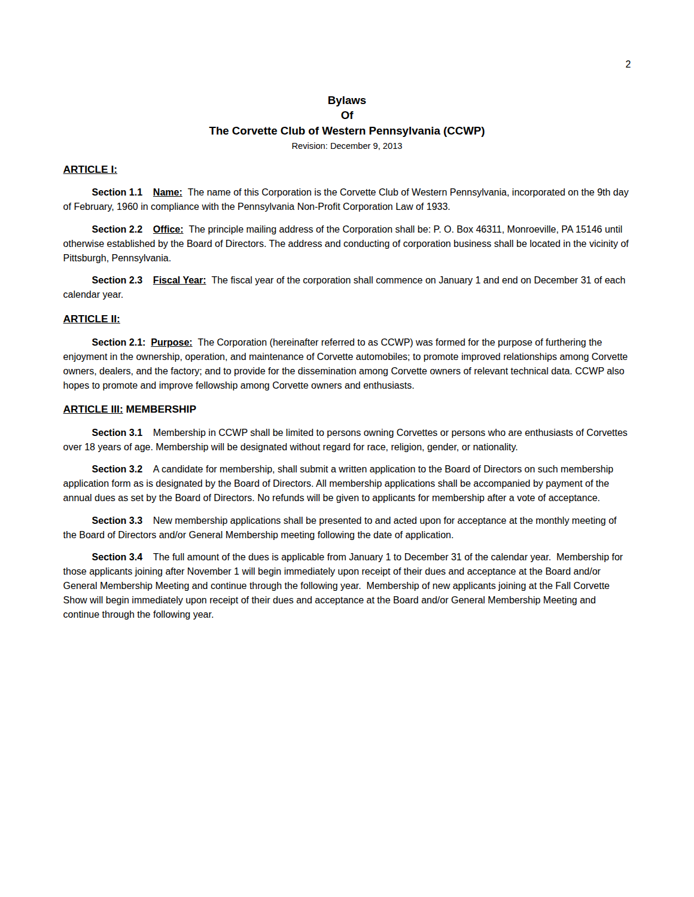2
Bylaws Of The Corvette Club of Western Pennsylvania (CCWP)
Revision: December 9, 2013
ARTICLE I:
Section 1.1 Name: The name of this Corporation is the Corvette Club of Western Pennsylvania, incorporated on the 9th day of February, 1960 in compliance with the Pennsylvania Non-Profit Corporation Law of 1933.
Section 2.2 Office: The principle mailing address of the Corporation shall be: P. O. Box 46311, Monroeville, PA 15146 until otherwise established by the Board of Directors. The address and conducting of corporation business shall be located in the vicinity of Pittsburgh, Pennsylvania.
Section 2.3 Fiscal Year: The fiscal year of the corporation shall commence on January 1 and end on December 31 of each calendar year.
ARTICLE II:
Section 2.1: Purpose: The Corporation (hereinafter referred to as CCWP) was formed for the purpose of furthering the enjoyment in the ownership, operation, and maintenance of Corvette automobiles; to promote improved relationships among Corvette owners, dealers, and the factory; and to provide for the dissemination among Corvette owners of relevant technical data. CCWP also hopes to promote and improve fellowship among Corvette owners and enthusiasts.
ARTICLE III: MEMBERSHIP
Section 3.1 Membership in CCWP shall be limited to persons owning Corvettes or persons who are enthusiasts of Corvettes over 18 years of age. Membership will be designated without regard for race, religion, gender, or nationality.
Section 3.2 A candidate for membership, shall submit a written application to the Board of Directors on such membership application form as is designated by the Board of Directors. All membership applications shall be accompanied by payment of the annual dues as set by the Board of Directors. No refunds will be given to applicants for membership after a vote of acceptance.
Section 3.3 New membership applications shall be presented to and acted upon for acceptance at the monthly meeting of the Board of Directors and/or General Membership meeting following the date of application.
Section 3.4 The full amount of the dues is applicable from January 1 to December 31 of the calendar year. Membership for those applicants joining after November 1 will begin immediately upon receipt of their dues and acceptance at the Board and/or General Membership Meeting and continue through the following year. Membership of new applicants joining at the Fall Corvette Show will begin immediately upon receipt of their dues and acceptance at the Board and/or General Membership Meeting and continue through the following year.